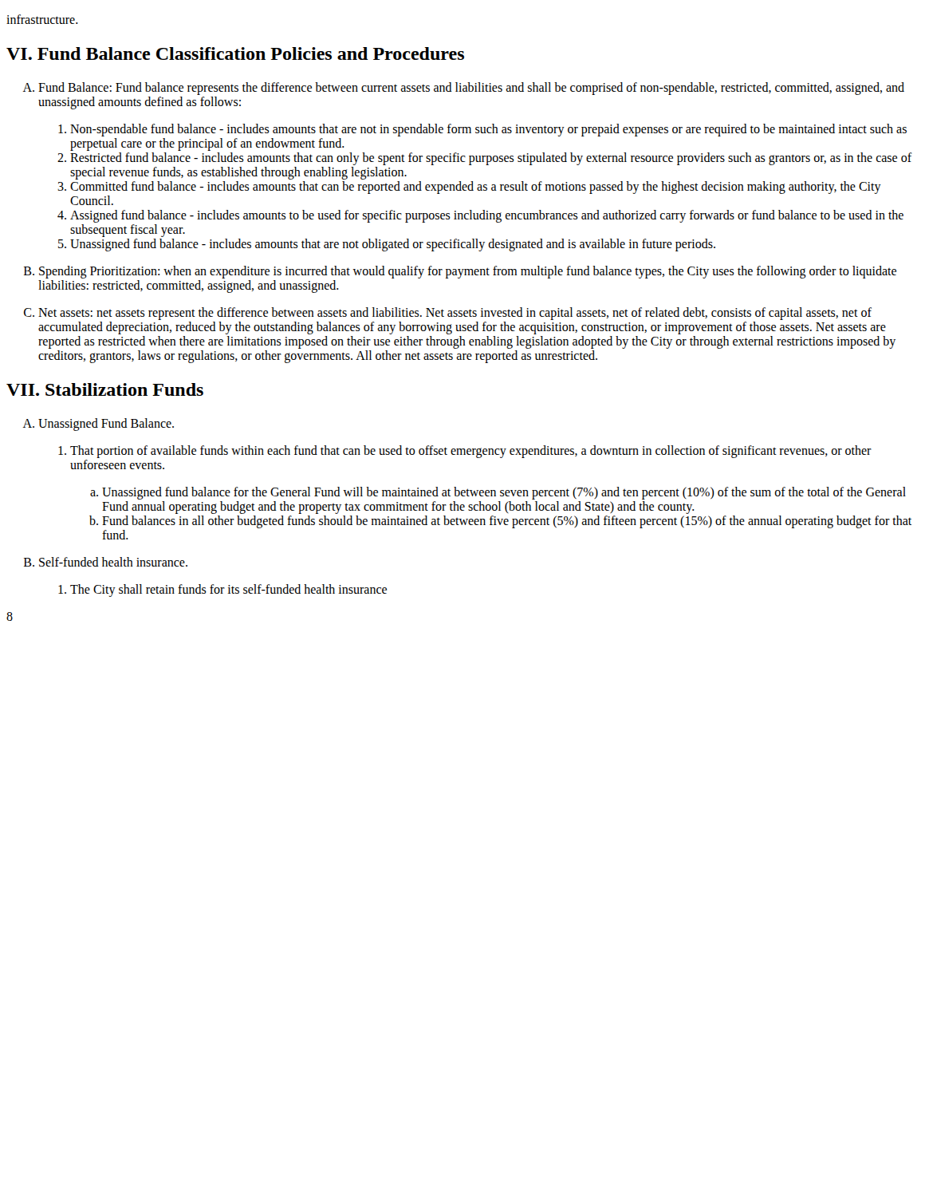infrastructure.
VI. Fund Balance Classification Policies and Procedures
Fund Balance: Fund balance represents the difference between current assets and liabilities and shall be comprised of non-spendable, restricted, committed, assigned, and unassigned amounts defined as follows:
Non-spendable fund balance - includes amounts that are not in spendable form such as inventory or prepaid expenses or are required to be maintained intact such as perpetual care or the principal of an endowment fund.
Restricted fund balance - includes amounts that can only be spent for specific purposes stipulated by external resource providers such as grantors or, as in the case of special revenue funds, as established through enabling legislation.
Committed fund balance - includes amounts that can be reported and expended as a result of motions passed by the highest decision making authority, the City Council.
Assigned fund balance - includes amounts to be used for specific purposes including encumbrances and authorized carry forwards or fund balance to be used in the subsequent fiscal year.
Unassigned fund balance - includes amounts that are not obligated or specifically designated and is available in future periods.
Spending Prioritization: when an expenditure is incurred that would qualify for payment from multiple fund balance types, the City uses the following order to liquidate liabilities: restricted, committed, assigned, and unassigned.
Net assets: net assets represent the difference between assets and liabilities. Net assets invested in capital assets, net of related debt, consists of capital assets, net of accumulated depreciation, reduced by the outstanding balances of any borrowing used for the acquisition, construction, or improvement of those assets. Net assets are reported as restricted when there are limitations imposed on their use either through enabling legislation adopted by the City or through external restrictions imposed by creditors, grantors, laws or regulations, or other governments. All other net assets are reported as unrestricted.
VII. Stabilization Funds
Unassigned Fund Balance.
That portion of available funds within each fund that can be used to offset emergency expenditures, a downturn in collection of significant revenues, or other unforeseen events.
Unassigned fund balance for the General Fund will be maintained at between seven percent (7%) and ten percent (10%) of the sum of the total of the General Fund annual operating budget and the property tax commitment for the school (both local and State) and the county.
Fund balances in all other budgeted funds should be maintained at between five percent (5%) and fifteen percent (15%) of the annual operating budget for that fund.
Self-funded health insurance.
The City shall retain funds for its self-funded health insurance
8